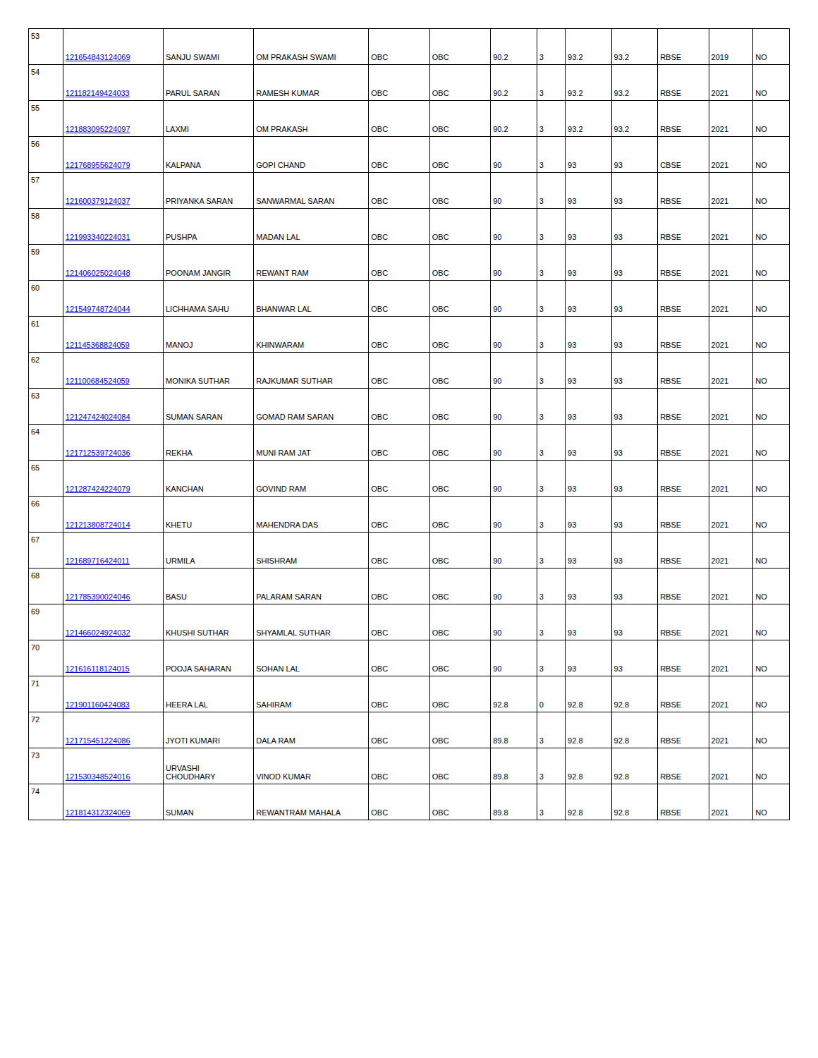| 53 | 121654843124069 | SANJU SWAMI | OM PRAKASH SWAMI | OBC | OBC | 90.2 | 3 | 93.2 | 93.2 | RBSE | 2019 | NO |
| 54 | 121182149424033 | PARUL SARAN | RAMESH KUMAR | OBC | OBC | 90.2 | 3 | 93.2 | 93.2 | RBSE | 2021 | NO |
| 55 | 121883095224097 | LAXMI | OM PRAKASH | OBC | OBC | 90.2 | 3 | 93.2 | 93.2 | RBSE | 2021 | NO |
| 56 | 121768955624079 | KALPANA | GOPI CHAND | OBC | OBC | 90 | 3 | 93 | 93 | CBSE | 2021 | NO |
| 57 | 121600379124037 | PRIYANKA SARAN | SANWARMAL SARAN | OBC | OBC | 90 | 3 | 93 | 93 | RBSE | 2021 | NO |
| 58 | 121993340224031 | PUSHPA | MADAN LAL | OBC | OBC | 90 | 3 | 93 | 93 | RBSE | 2021 | NO |
| 59 | 121406025024048 | POONAM JANGIR | REWANT RAM | OBC | OBC | 90 | 3 | 93 | 93 | RBSE | 2021 | NO |
| 60 | 121549748724044 | LICHHAMA SAHU | BHANWAR LAL | OBC | OBC | 90 | 3 | 93 | 93 | RBSE | 2021 | NO |
| 61 | 121145368824059 | MANOJ | KHINWARAM | OBC | OBC | 90 | 3 | 93 | 93 | RBSE | 2021 | NO |
| 62 | 121100684524059 | MONIKA SUTHAR | RAJKUMAR SUTHAR | OBC | OBC | 90 | 3 | 93 | 93 | RBSE | 2021 | NO |
| 63 | 121247424024084 | SUMAN SARAN | GOMAD RAM SARAN | OBC | OBC | 90 | 3 | 93 | 93 | RBSE | 2021 | NO |
| 64 | 121712539724036 | REKHA | MUNI RAM JAT | OBC | OBC | 90 | 3 | 93 | 93 | RBSE | 2021 | NO |
| 65 | 121287424224079 | KANCHAN | GOVIND RAM | OBC | OBC | 90 | 3 | 93 | 93 | RBSE | 2021 | NO |
| 66 | 121213808724014 | KHETU | MAHENDRA DAS | OBC | OBC | 90 | 3 | 93 | 93 | RBSE | 2021 | NO |
| 67 | 121689716424011 | URMILA | SHISHRAM | OBC | OBC | 90 | 3 | 93 | 93 | RBSE | 2021 | NO |
| 68 | 121785390024046 | BASU | PALARAM SARAN | OBC | OBC | 90 | 3 | 93 | 93 | RBSE | 2021 | NO |
| 69 | 121466024924032 | KHUSHI SUTHAR | SHYAMLAL SUTHAR | OBC | OBC | 90 | 3 | 93 | 93 | RBSE | 2021 | NO |
| 70 | 121616118124015 | POOJA SAHARAN | SOHAN LAL | OBC | OBC | 90 | 3 | 93 | 93 | RBSE | 2021 | NO |
| 71 | 121901160424083 | HEERA LAL | SAHIRAM | OBC | OBC | 92.8 | 0 | 92.8 | 92.8 | RBSE | 2021 | NO |
| 72 | 121715451224086 | JYOTI KUMARI | DALA RAM | OBC | OBC | 89.8 | 3 | 92.8 | 92.8 | RBSE | 2021 | NO |
| 73 | 121530348524016 | URVASHI CHOUDHARY | VINOD KUMAR | OBC | OBC | 89.8 | 3 | 92.8 | 92.8 | RBSE | 2021 | NO |
| 74 | 121814312324069 | SUMAN | REWANTRAM MAHALA | OBC | OBC | 89.8 | 3 | 92.8 | 92.8 | RBSE | 2021 | NO |